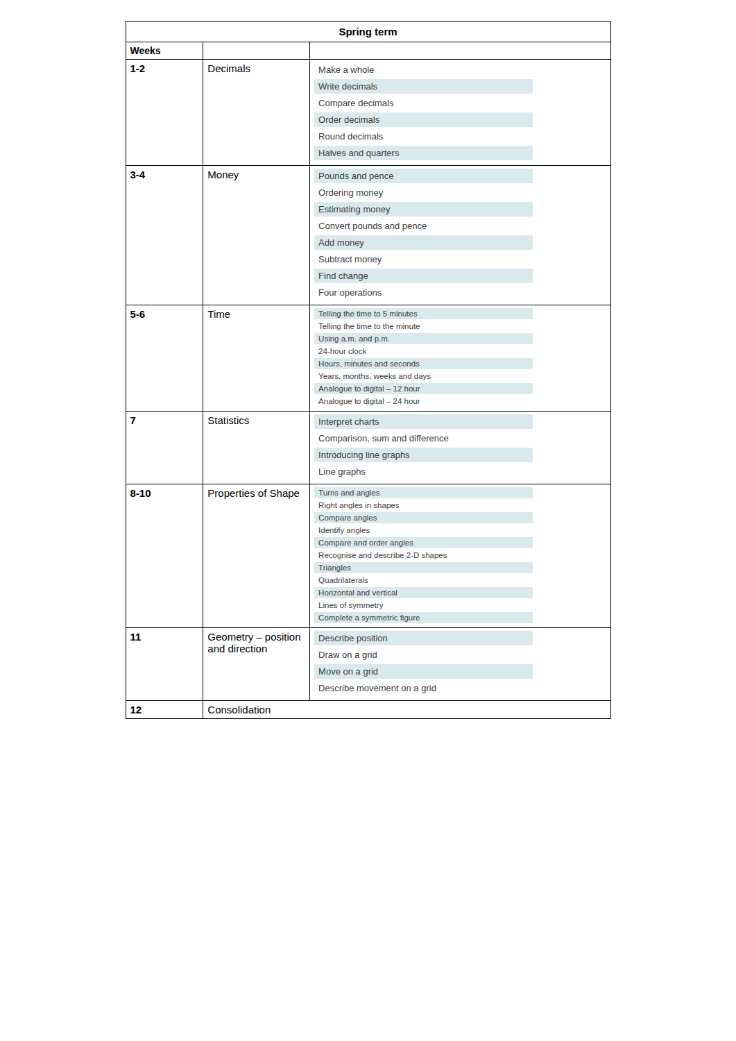Spring term
| Weeks | | |
| --- | --- | --- |
| 1-2 | Decimals | Make a whole Write decimals Compare decimals Order decimals Round decimals Halves and quarters |
| 3-4 | Money | Pounds and pence Ordering money Estimating money Convert pounds and pence Add money Subtract money Find change Four operations |
| 5-6 | Time | Telling the time to 5 minutes Telling the time to the minute Using a.m. and p.m. 24-hour clock Hours, minutes and seconds Years, months, weeks and days Analogue to digital – 12 hour Analogue to digital – 24 hour |
| 7 | Statistics | Interpret charts Comparison, sum and difference Introducing line graphs Line graphs |
| 8-10 | Properties of Shape | Turns and angles Right angles in shapes Compare angles Identify angles Compare and order angles Recognise and describe 2-D shapes Triangles Quadrilaterals Horizontal and vertical Lines of symmetry Complete a symmetric figure |
| 11 | Geometry – position and direction | Describe position Draw on a grid Move on a grid Describe movement on a grid |
| 12 | Consolidation |